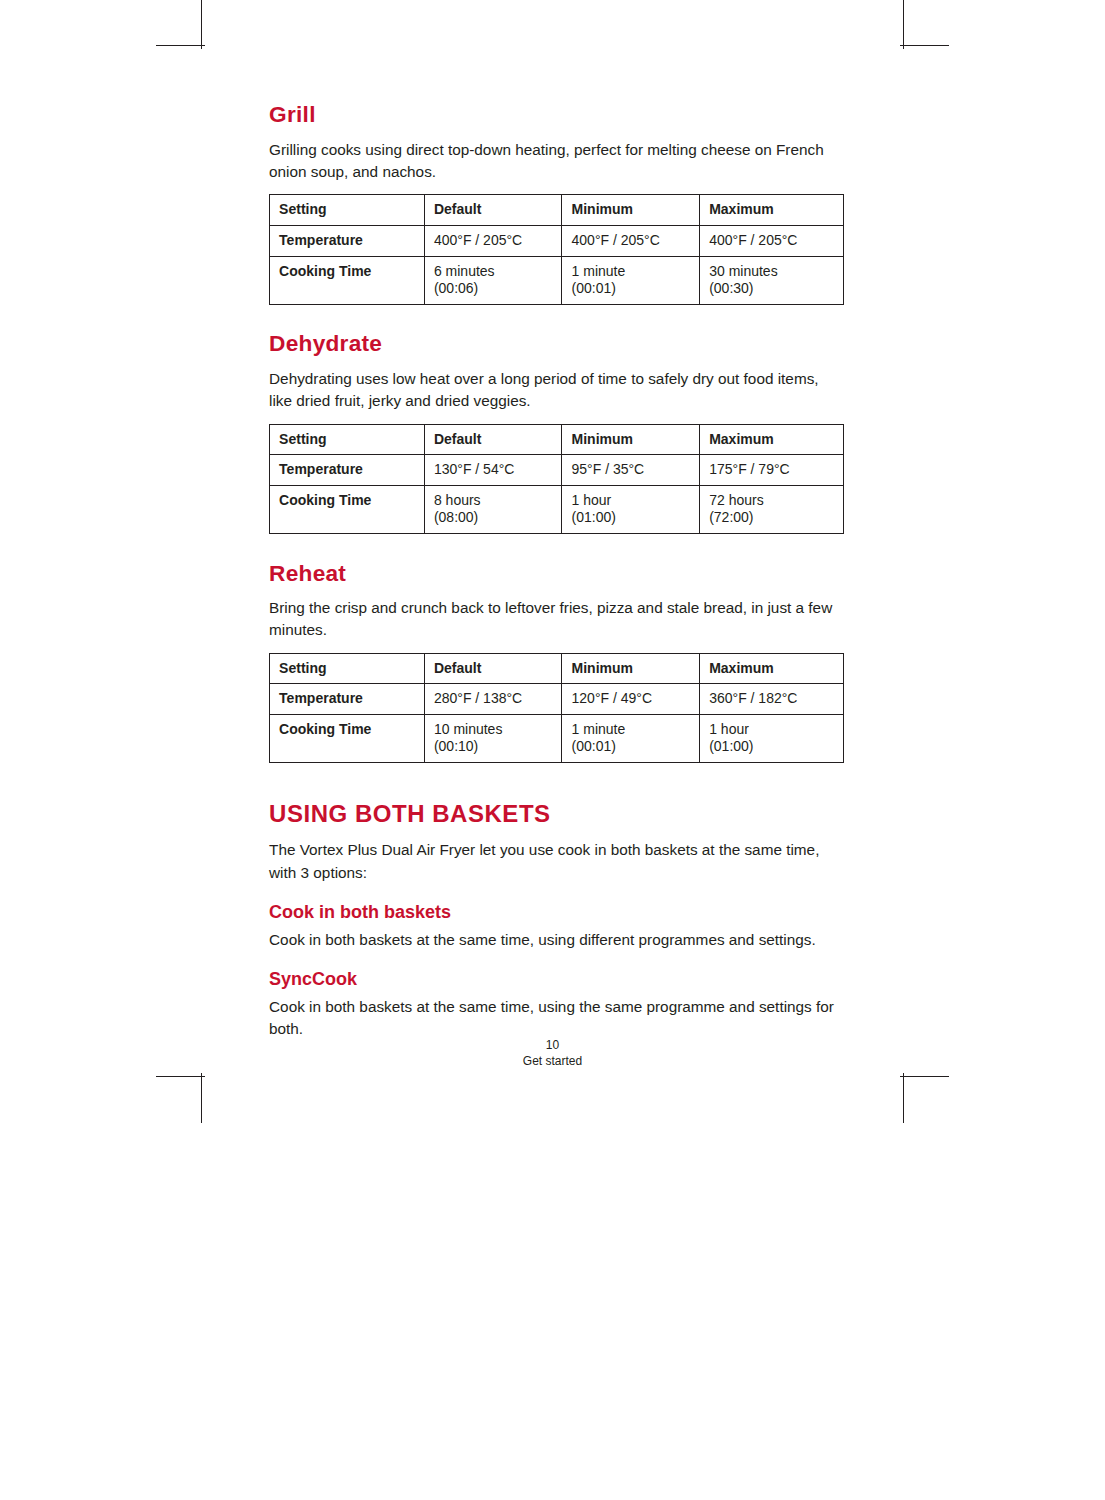Grill
Grilling cooks using direct top-down heating, perfect for melting cheese on French onion soup, and nachos.
| Setting | Default | Minimum | Maximum |
| --- | --- | --- | --- |
| Temperature | 400°F / 205°C | 400°F / 205°C | 400°F / 205°C |
| Cooking Time | 6 minutes (00:06) | 1 minute (00:01) | 30 minutes (00:30) |
Dehydrate
Dehydrating uses low heat over a long period of time to safely dry out food items, like dried fruit, jerky and dried veggies.
| Setting | Default | Minimum | Maximum |
| --- | --- | --- | --- |
| Temperature | 130°F / 54°C | 95°F / 35°C | 175°F / 79°C |
| Cooking Time | 8 hours (08:00) | 1 hour (01:00) | 72 hours (72:00) |
Reheat
Bring the crisp and crunch back to leftover fries, pizza and stale bread, in just a few minutes.
| Setting | Default | Minimum | Maximum |
| --- | --- | --- | --- |
| Temperature | 280°F / 138°C | 120°F / 49°C | 360°F / 182°C |
| Cooking Time | 10 minutes (00:10) | 1 minute (00:01) | 1 hour (01:00) |
Using both baskets
The Vortex Plus Dual Air Fryer let you use cook in both baskets at the same time, with 3 options:
Cook in both baskets
Cook in both baskets at the same time, using different programmes and settings.
SyncCook
Cook in both baskets at the same time, using the same programme and settings for both.
10 Get started